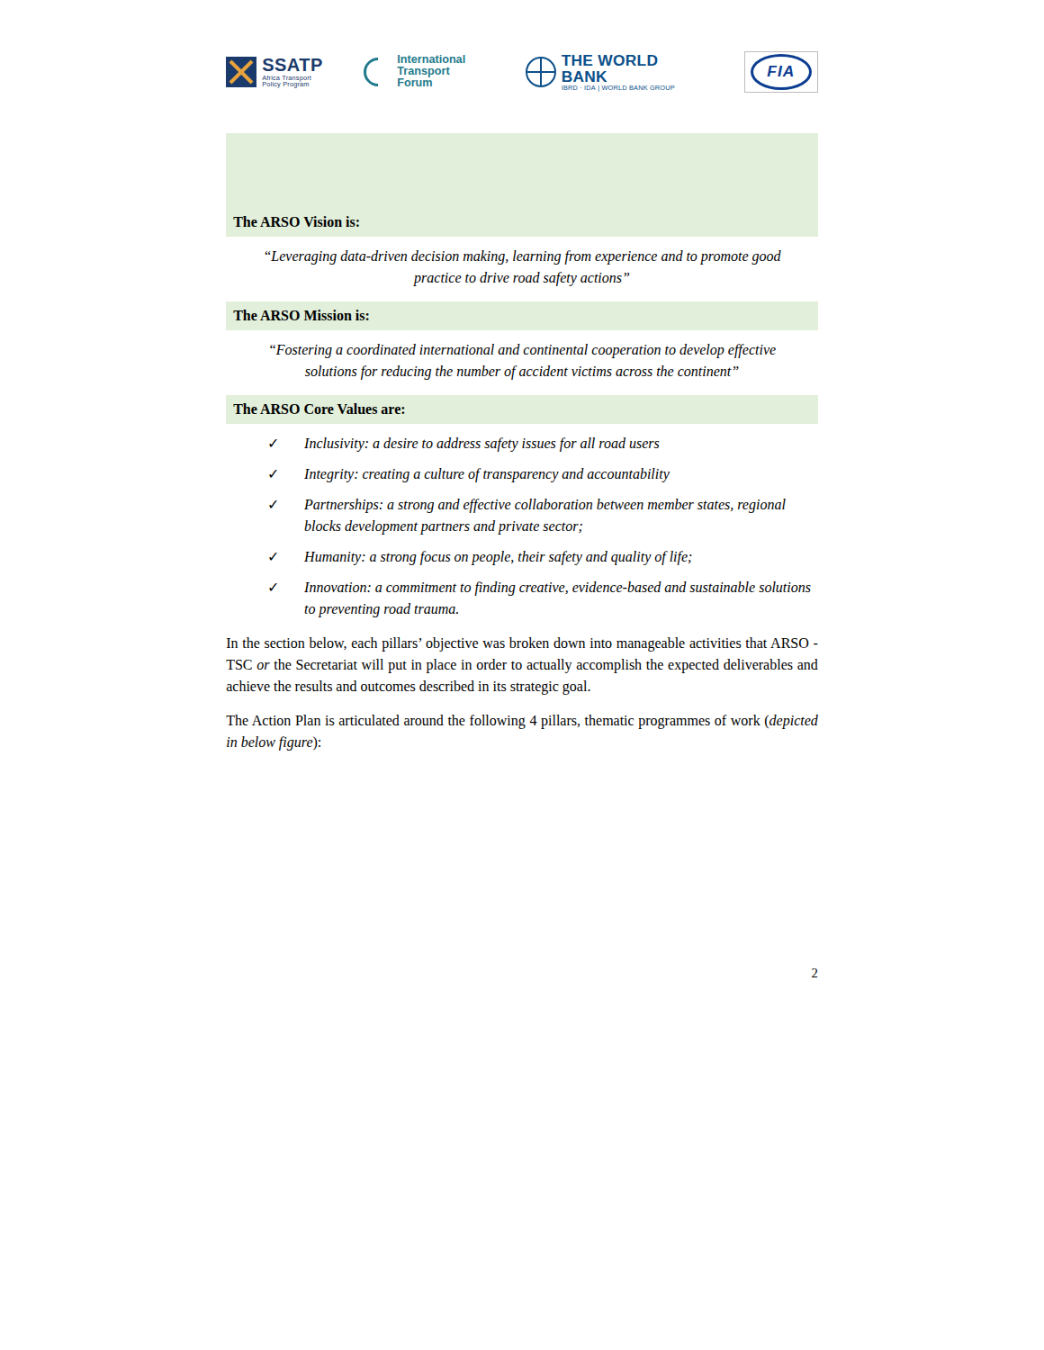SSATP
Africa Transport
Policy Program
International
Transport Forum
THE WORLD BANK
IBRD · IDA | WORLD BANK GROUP
FIA
The ARSO Vision is:
“Leveraging data-driven decision making, learning from experience and to promote good practice to drive road safety actions”
The ARSO Mission is:
“Fostering a coordinated international and continental cooperation to develop effective solutions for reducing the number of accident victims across the continent”
The ARSO Core Values are:
Inclusivity: a desire to address safety issues for all road users
Integrity: creating a culture of transparency and accountability
Partnerships: a strong and effective collaboration between member states, regional blocks development partners and private sector;
Humanity: a strong focus on people, their safety and quality of life;
Innovation: a commitment to finding creative, evidence-based and sustainable solutions to preventing road trauma.
In the section below, each pillars’ objective was broken down into manageable activities that ARSO -TSC or the Secretariat will put in place in order to actually accomplish the expected deliverables and achieve the results and outcomes described in its strategic goal.
The Action Plan is articulated around the following 4 pillars, thematic programmes of work (depicted in below figure):
2